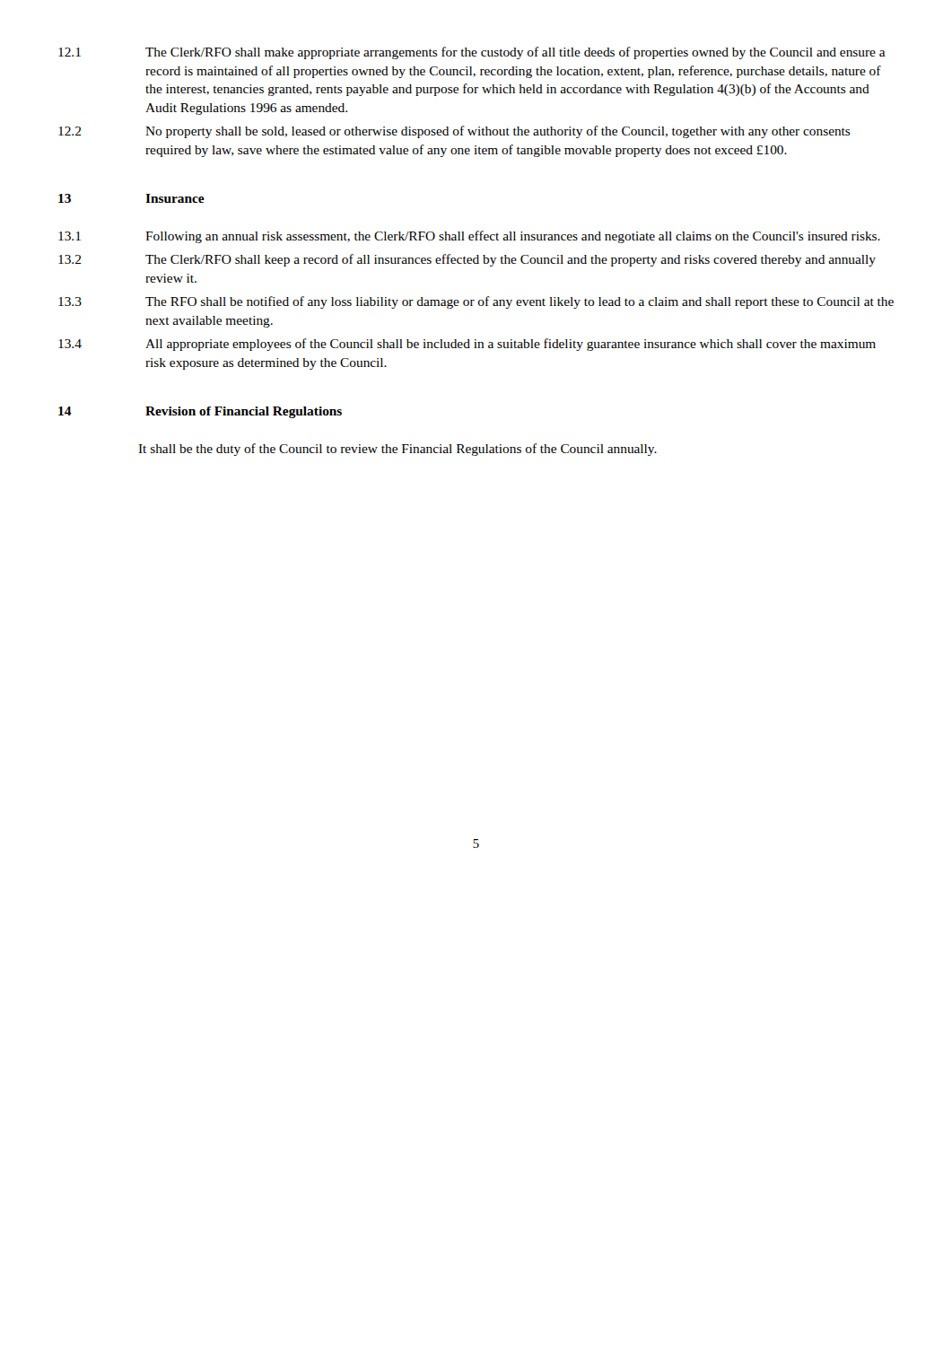12.1
The Clerk/RFO shall make appropriate arrangements for the custody of all title deeds of properties owned by the Council and ensure a record is maintained of all properties owned by the Council, recording the location, extent, plan, reference, purchase details, nature of the interest, tenancies granted, rents payable and purpose for which held in accordance with Regulation 4(3)(b) of the Accounts and Audit Regulations 1996 as amended.
12.2
No property shall be sold, leased or otherwise disposed of without the authority of the Council, together with any other consents required by law, save where the estimated value of any one item of tangible movable property does not exceed £100.
13
Insurance
13.1
Following an annual risk assessment, the Clerk/RFO shall effect all insurances and negotiate all claims on the Council's insured risks.
13.2
The Clerk/RFO shall keep a record of all insurances effected by the Council and the property and risks covered thereby and annually review it.
13.3
The RFO shall be notified of any loss liability or damage or of any event likely to lead to a claim and shall report these to Council at the next available meeting.
13.4
All appropriate employees of the Council shall be included in a suitable fidelity guarantee insurance which shall cover the maximum risk exposure as determined by the Council.
14
Revision of Financial Regulations
It shall be the duty of the Council to review the Financial Regulations of the Council annually.
5